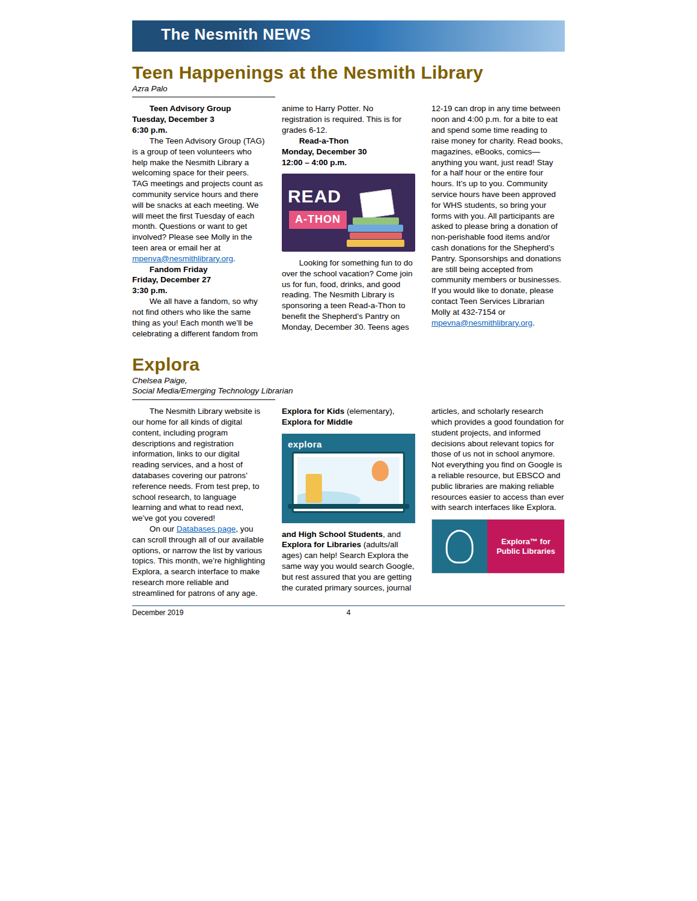The Nesmith NEWS
Teen Happenings at the Nesmith Library
Azra Palo
Teen Advisory Group
Tuesday, December 3
6:30 p.m.
The Teen Advisory Group (TAG) is a group of teen volunteers who help make the Nesmith Library a welcoming space for their peers. TAG meetings and projects count as community service hours and there will be snacks at each meeting. We will meet the first Tuesday of each month. Questions or want to get involved? Please see Molly in the teen area or email her at mpenva@nesmithlibrary.org.
Fandom Friday
Friday, December 27
3:30 p.m.
We all have a fandom, so why not find others who like the same thing as you! Each month we’ll be celebrating a different fandom from anime to Harry Potter. No registration is required. This is for grades 6-12.
Read-a-Thon
Monday, December 30
12:00 – 4:00 p.m.
READ
A-THON
Looking for something fun to do over the school vacation? Come join us for fun, food, drinks, and good reading. The Nesmith Library is sponsoring a teen Read-a-Thon to benefit the Shepherd’s Pantry on Monday, December 30. Teens ages 12-19 can drop in any time between noon and 4:00 p.m. for a bite to eat and spend some time reading to raise money for charity. Read books, magazines, eBooks, comics—anything you want, just read! Stay for a half hour or the entire four hours. It’s up to you. Community service hours have been approved for WHS students, so bring your forms with you. All participants are asked to please bring a donation of non-perishable food items and/or cash donations for the Shepherd’s Pantry. Sponsorships and donations are still being accepted from community members or businesses. If you would like to donate, please contact Teen Services Librarian Molly at 432-7154 or mpevna@nesmithlibrary.org.
Explora
Chelsea Paige,
Social Media/Emerging Technology Librarian
The Nesmith Library website is our home for all kinds of digital content, including program descriptions and registration information, links to our digital reading services, and a host of databases covering our patrons’ reference needs. From test prep, to school research, to language learning and what to read next, we’ve got you covered!
On our Databases page, you can scroll through all of our available options, or narrow the list by various topics. This month, we’re highlighting Explora, a search interface to make research more reliable and streamlined for patrons of any age.
Explora for Kids (elementary), Explora for Middle
explora
and High School Students, and Explora for Libraries (adults/all ages) can help! Search Explora the same way you would search Google, but rest assured that you are getting the curated primary sources, journal articles, and scholarly research which provides a good foundation for student projects, and informed decisions about relevant topics for those of us not in school anymore. Not everything you find on Google is a reliable resource, but EBSCO and public libraries are making reliable resources easier to access than ever with search interfaces like Explora.
Explora™ for
Public Libraries
December 2019
4